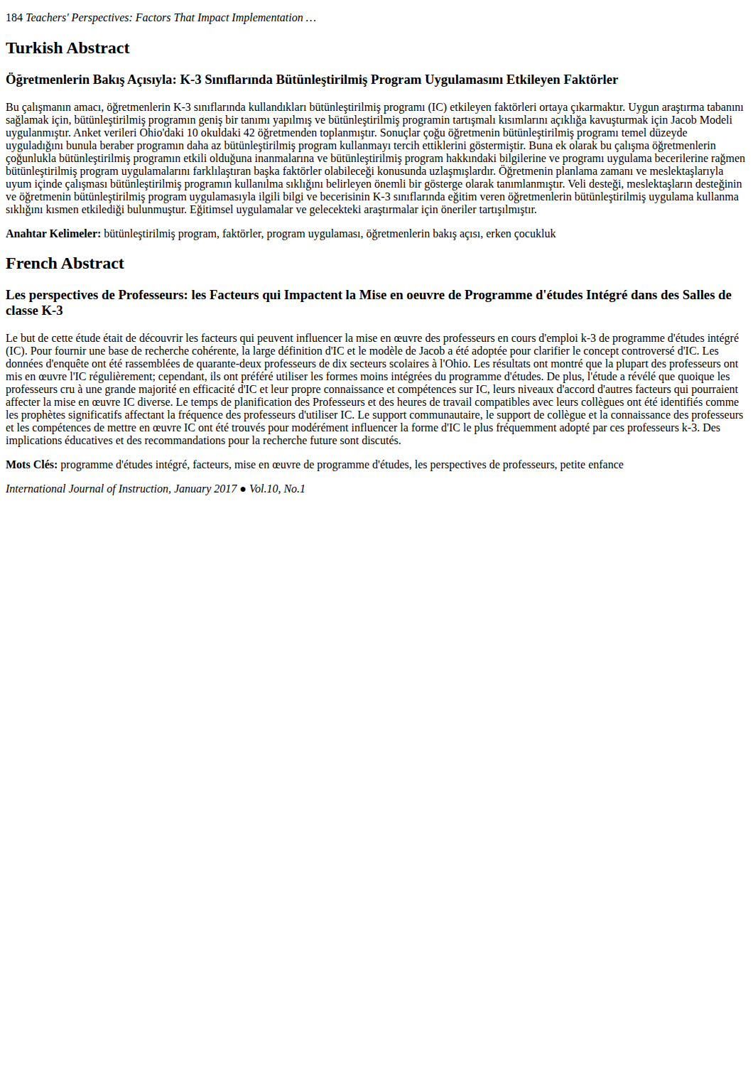184 Teachers' Perspectives: Factors That Impact Implementation …
Turkish Abstract
Öğretmenlerin Bakış Açısıyla: K-3 Sınıflarında Bütünleştirilmiş Program Uygulamasını Etkileyen Faktörler
Bu çalışmanın amacı, öğretmenlerin K-3 sınıflarında kullandıkları bütünleştirilmiş programı (IC) etkileyen faktörleri ortaya çıkarmaktır. Uygun araştırma tabanını sağlamak için, bütünleştirilmiş programın geniş bir tanımı yapılmış ve bütünleştirilmiş programin tartışmalı kısımlarını açıklığa kavuşturmak için Jacob Modeli uygulanmıştır. Anket verileri Ohio'daki 10 okuldaki 42 öğretmenden toplanmıştır. Sonuçlar çoğu öğretmenin bütünleştirilmiş programı temel düzeyde uyguladığını bunula beraber programın daha az bütünleştirilmiş program kullanmayı tercih ettiklerini göstermiştir. Buna ek olarak bu çalışma öğretmenlerin çoğunlukla bütünleştirilmiş programın etkili olduğuna inanmalarına ve bütünleştirilmiş program hakkındaki bilgilerine ve programı uygulama becerilerine rağmen bütünleştirilmiş program uygulamalarını farklılaştıran başka faktörler olabileceği konusunda uzlaşmışlardır. Öğretmenin planlama zamanı ve meslektaşlarıyla uyum içinde çalışması bütünleştirilmiş programın kullanılma sıklığını belirleyen önemli bir gösterge olarak tanımlanmıştır. Veli desteği, meslektaşların desteğinin ve öğretmenin bütünleştirilmiş program uygulamasıyla ilgili bilgi ve becerisinin K-3 sınıflarında eğitim veren öğretmenlerin bütünleştirilmiş uygulama kullanma sıklığını kısmen etkilediği bulunmuştur. Eğitimsel uygulamalar ve gelecekteki araştırmalar için öneriler tartışılmıştır.
Anahtar Kelimeler: bütünleştirilmiş program, faktörler, program uygulaması, öğretmenlerin bakış açısı, erken çocukluk
French Abstract
Les perspectives de Professeurs: les Facteurs qui Impactent la Mise en oeuvre de Programme d'études Intégré dans des Salles de classe K-3
Le but de cette étude était de découvrir les facteurs qui peuvent influencer la mise en œuvre des professeurs en cours d'emploi k-3 de programme d'études intégré (IC). Pour fournir une base de recherche cohérente, la large définition d'IC et le modèle de Jacob a été adoptée pour clarifier le concept controversé d'IC. Les données d'enquête ont été rassemblées de quarante-deux professeurs de dix secteurs scolaires à l'Ohio. Les résultats ont montré que la plupart des professeurs ont mis en œuvre l'IC régulièrement; cependant, ils ont préféré utiliser les formes moins intégrées du programme d'études. De plus, l'étude a révélé que quoique les professeurs cru à une grande majorité en efficacité d'IC et leur propre connaissance et compétences sur IC, leurs niveaux d'accord d'autres facteurs qui pourraient affecter la mise en œuvre IC diverse. Le temps de planification des Professeurs et des heures de travail compatibles avec leurs collègues ont été identifiés comme les prophètes significatifs affectant la fréquence des professeurs d'utiliser IC. Le support communautaire, le support de collègue et la connaissance des professeurs et les compétences de mettre en œuvre IC ont été trouvés pour modérément influencer la forme d'IC le plus fréquemment adopté par ces professeurs k-3. Des implications éducatives et des recommandations pour la recherche future sont discutés.
Mots Clés: programme d'études intégré, facteurs, mise en œuvre de programme d'études, les perspectives de professeurs, petite enfance
International Journal of Instruction, January 2017 ● Vol.10, No.1